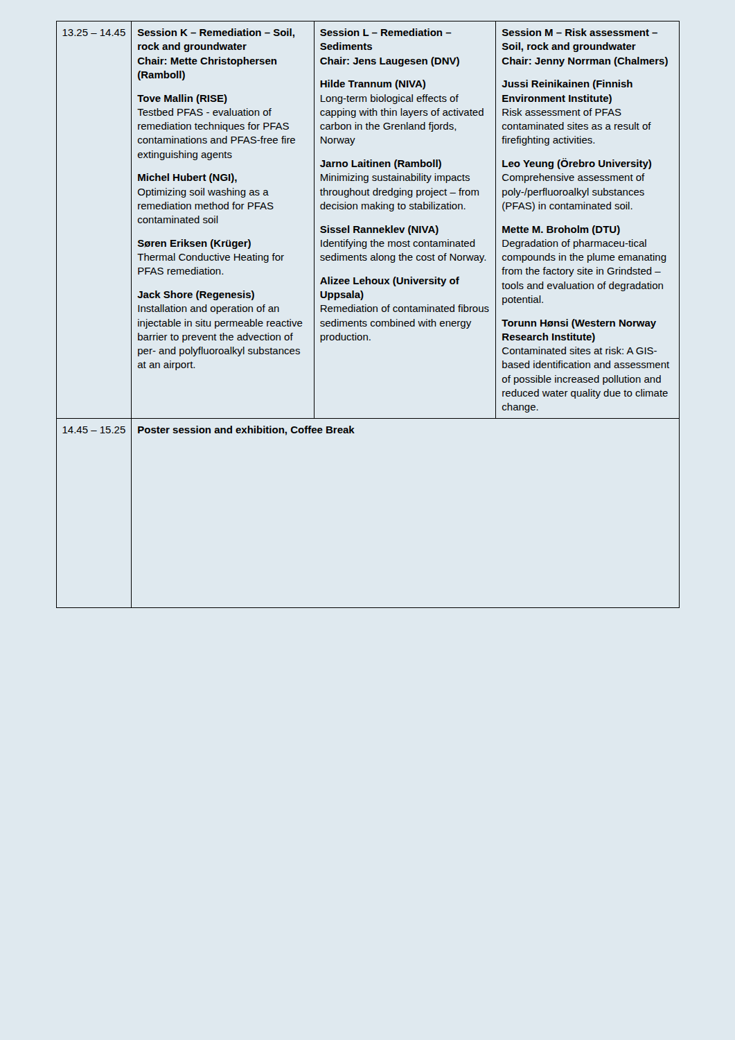| 13.25 – 14.45 | Session K – Remediation – Soil, rock and groundwater Chair: Mette Christophersen (Ramboll) Tove Mallin (RISE) Testbed PFAS - evaluation of remediation techniques for PFAS contaminations and PFAS-free fire extinguishing agents Michel Hubert (NGI), Optimizing soil washing as a remediation method for PFAS contaminated soil Søren Eriksen (Krüger) Thermal Conductive Heating for PFAS remediation. Jack Shore (Regenesis) Installation and operation of an injectable in situ permeable reactive barrier to prevent the advection of per- and polyfluoroalkyl substances at an airport. | Session L – Remediation – Sediments Chair: Jens Laugesen (DNV) Hilde Trannum (NIVA) Long-term biological effects of capping with thin layers of activated carbon in the Grenland fjords, Norway Jarno Laitinen (Ramboll) Minimizing sustainability impacts throughout dredging project – from decision making to stabilization. Sissel Ranneklev (NIVA) Identifying the most contaminated sediments along the cost of Norway. Alizee Lehoux (University of Uppsala) Remediation of contaminated fibrous sediments combined with energy production. | Session M – Risk assessment – Soil, rock and groundwater Chair: Jenny Norrman (Chalmers) Jussi Reinikainen (Finnish Environment Institute) Risk assessment of PFAS contaminated sites as a result of firefighting activities. Leo Yeung (Örebro University) Comprehensive assessment of poly-/perfluoroalkyl substances (PFAS) in contaminated soil. Mette M. Broholm (DTU) Degradation of pharmaceu-tical compounds in the plume emanating from the factory site in Grindsted – tools and evaluation of degradation potential. Torunn Hønsi (Western Norway Research Institute) Contaminated sites at risk: A GIS-based identification and assessment of possible increased pollution and reduced water quality due to climate change. |
| 14.45 – 15.25 | Poster session and exhibition, Coffee Break |